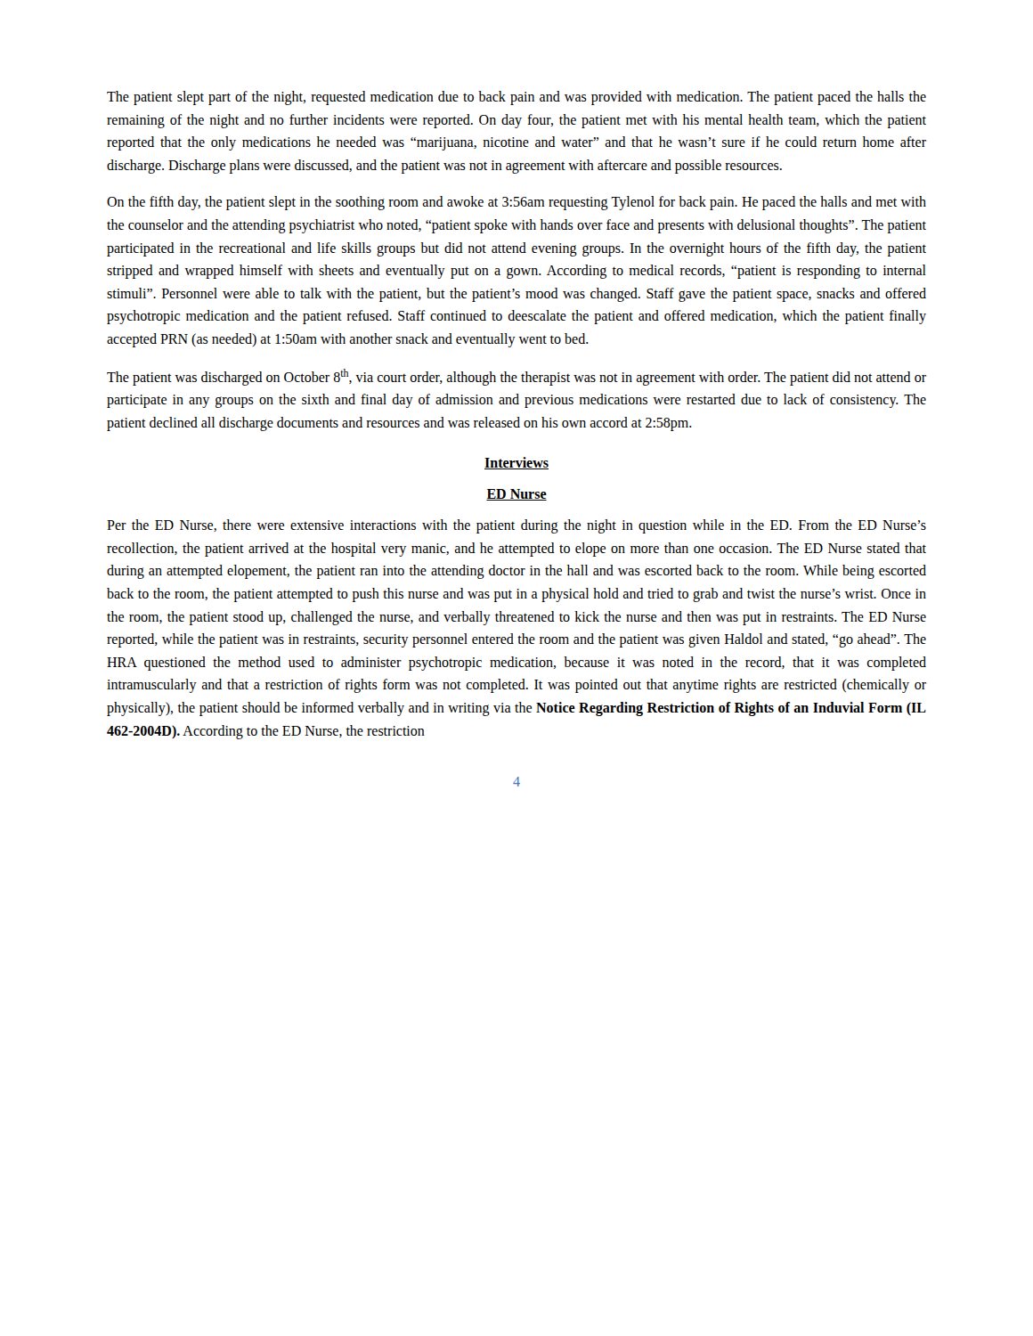The patient slept part of the night, requested medication due to back pain and was provided with medication. The patient paced the halls the remaining of the night and no further incidents were reported. On day four, the patient met with his mental health team, which the patient reported that the only medications he needed was “marijuana, nicotine and water” and that he wasn’t sure if he could return home after discharge. Discharge plans were discussed, and the patient was not in agreement with aftercare and possible resources.
On the fifth day, the patient slept in the soothing room and awoke at 3:56am requesting Tylenol for back pain. He paced the halls and met with the counselor and the attending psychiatrist who noted, “patient spoke with hands over face and presents with delusional thoughts”. The patient participated in the recreational and life skills groups but did not attend evening groups. In the overnight hours of the fifth day, the patient stripped and wrapped himself with sheets and eventually put on a gown. According to medical records, “patient is responding to internal stimuli”. Personnel were able to talk with the patient, but the patient’s mood was changed. Staff gave the patient space, snacks and offered psychotropic medication and the patient refused. Staff continued to deescalate the patient and offered medication, which the patient finally accepted PRN (as needed) at 1:50am with another snack and eventually went to bed.
The patient was discharged on October 8th, via court order, although the therapist was not in agreement with order. The patient did not attend or participate in any groups on the sixth and final day of admission and previous medications were restarted due to lack of consistency. The patient declined all discharge documents and resources and was released on his own accord at 2:58pm.
Interviews
ED Nurse
Per the ED Nurse, there were extensive interactions with the patient during the night in question while in the ED. From the ED Nurse’s recollection, the patient arrived at the hospital very manic, and he attempted to elope on more than one occasion. The ED Nurse stated that during an attempted elopement, the patient ran into the attending doctor in the hall and was escorted back to the room. While being escorted back to the room, the patient attempted to push this nurse and was put in a physical hold and tried to grab and twist the nurse’s wrist. Once in the room, the patient stood up, challenged the nurse, and verbally threatened to kick the nurse and then was put in restraints. The ED Nurse reported, while the patient was in restraints, security personnel entered the room and the patient was given Haldol and stated, “go ahead”. The HRA questioned the method used to administer psychotropic medication, because it was noted in the record, that it was completed intramuscularly and that a restriction of rights form was not completed. It was pointed out that anytime rights are restricted (chemically or physically), the patient should be informed verbally and in writing via the Notice Regarding Restriction of Rights of an Induvial Form (IL 462-2004D). According to the ED Nurse, the restriction
4